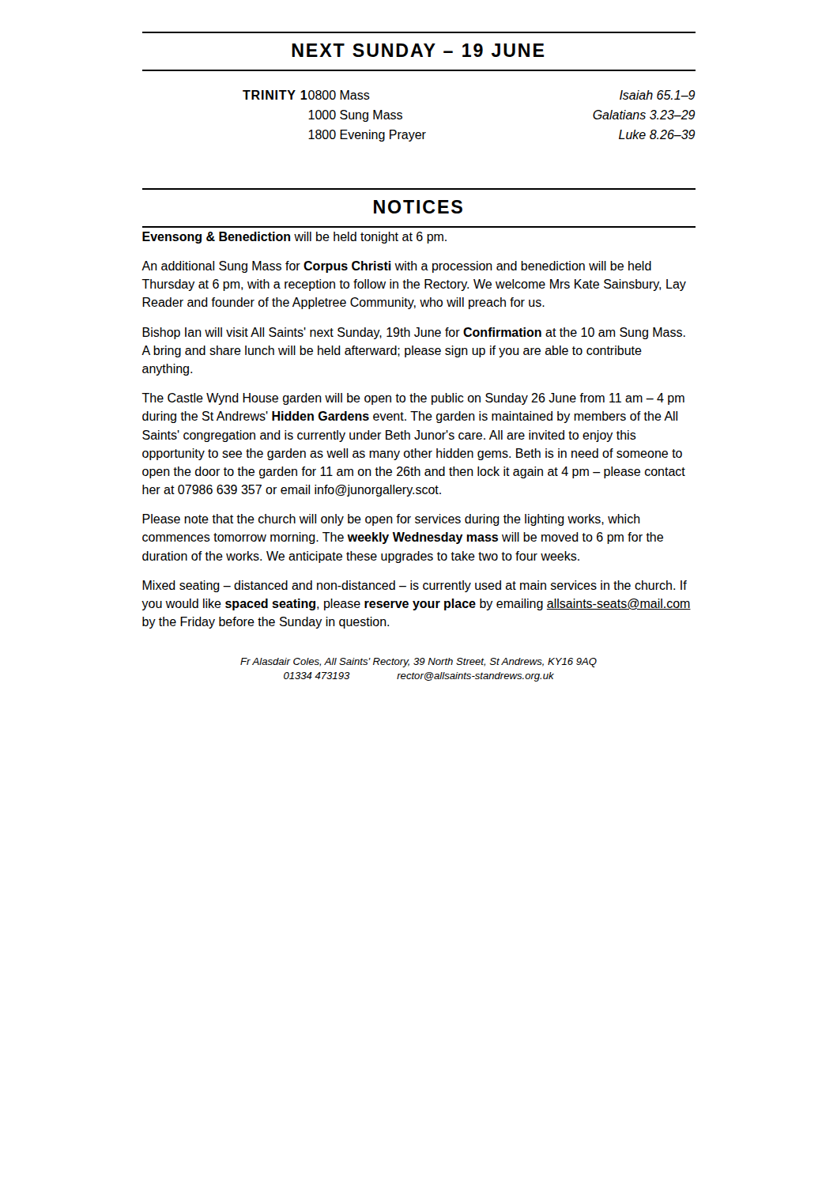NEXT SUNDAY – 19 JUNE
| TRINITY 1 | 0800 Mass | Isaiah 65.1–9 |
| | 1000 Sung Mass | Galatians 3.23–29 |
| | 1800 Evening Prayer | Luke 8.26–39 |
NOTICES
Evensong & Benediction will be held tonight at 6 pm.
An additional Sung Mass for Corpus Christi with a procession and benediction will be held Thursday at 6 pm, with a reception to follow in the Rectory. We welcome Mrs Kate Sainsbury, Lay Reader and founder of the Appletree Community, who will preach for us.
Bishop Ian will visit All Saints' next Sunday, 19th June for Confirmation at the 10 am Sung Mass. A bring and share lunch will be held afterward; please sign up if you are able to contribute anything.
The Castle Wynd House garden will be open to the public on Sunday 26 June from 11 am – 4 pm during the St Andrews' Hidden Gardens event. The garden is maintained by members of the All Saints' congregation and is currently under Beth Junor's care. All are invited to enjoy this opportunity to see the garden as well as many other hidden gems. Beth is in need of someone to open the door to the garden for 11 am on the 26th and then lock it again at 4 pm – please contact her at 07986 639 357 or email info@junorgallery.scot.
Please note that the church will only be open for services during the lighting works, which commences tomorrow morning. The weekly Wednesday mass will be moved to 6 pm for the duration of the works. We anticipate these upgrades to take two to four weeks.
Mixed seating – distanced and non-distanced – is currently used at main services in the church. If you would like spaced seating, please reserve your place by emailing allsaints-seats@mail.com by the Friday before the Sunday in question.
Fr Alasdair Coles, All Saints' Rectory, 39 North Street, St Andrews, KY16 9AQ
01334 473193 rector@allsaints-standrews.org.uk